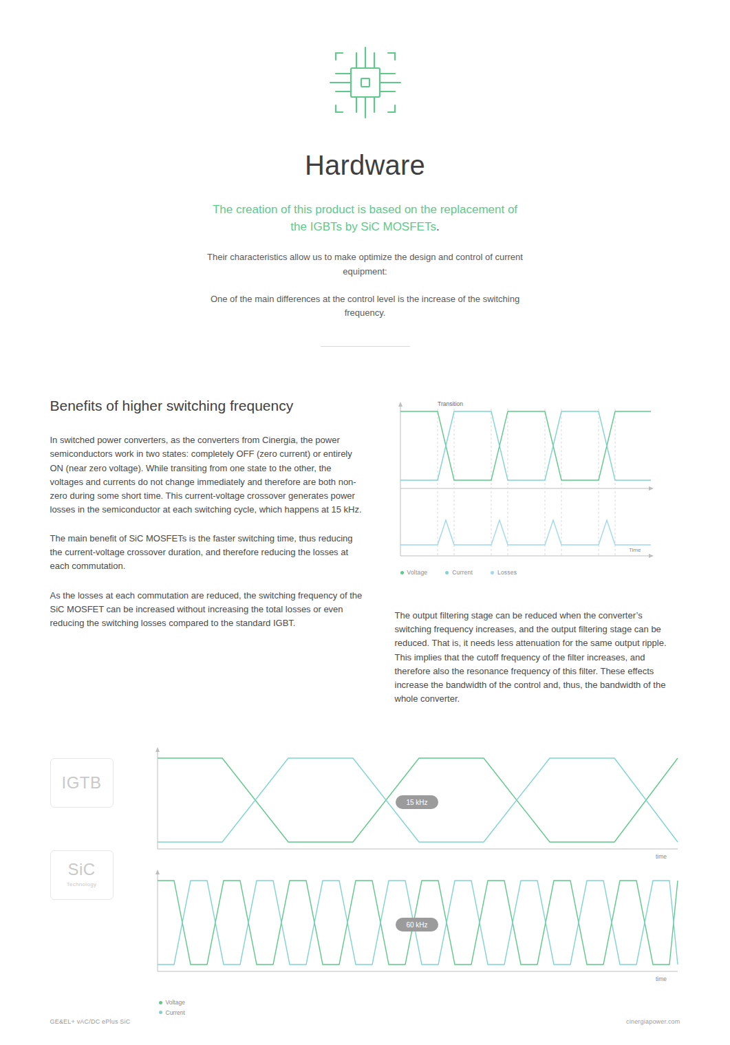Hardware
The creation of this product is based on the replacement of the IGBTs by SiC MOSFETs.
Their characteristics allow us to make optimize the design and control of current equipment:
One of the main differences at the control level is the increase of the switching frequency.
Benefits of higher switching frequency
In switched power converters, as the converters from Cinergia, the power semiconductors work in two states: completely OFF (zero current) or entirely ON (near zero voltage). While transiting from one state to the other, the voltages and currents do not change immediately and therefore are both non-zero during some short time. This current-voltage crossover generates power losses in the semiconductor at each switching cycle, which happens at 15 kHz.
The main benefit of SiC MOSFETs is the faster switching time, thus reducing the current-voltage crossover duration, and therefore reducing the losses at each commutation.
As the losses at each commutation are reduced, the switching frequency of the SiC MOSFET can be increased without increasing the total losses or even reducing the switching losses compared to the standard IGBT.
Transition Time
Voltage Current Losses
The output filtering stage can be reduced when the converter’s switching frequency increases, and the output filtering stage can be reduced. That is, it needs less attenuation for the same output ripple. This implies that the cutoff frequency of the filter increases, and therefore also the resonance frequency of this filter. These effects increase the bandwidth of the control and, thus, the bandwidth of the whole converter.
IGTB
SiC Technology
15 kHz time 60 kHz time
Voltage Current
GE&EL+ vAC/DC ePlus SiC
cinergiapower.com